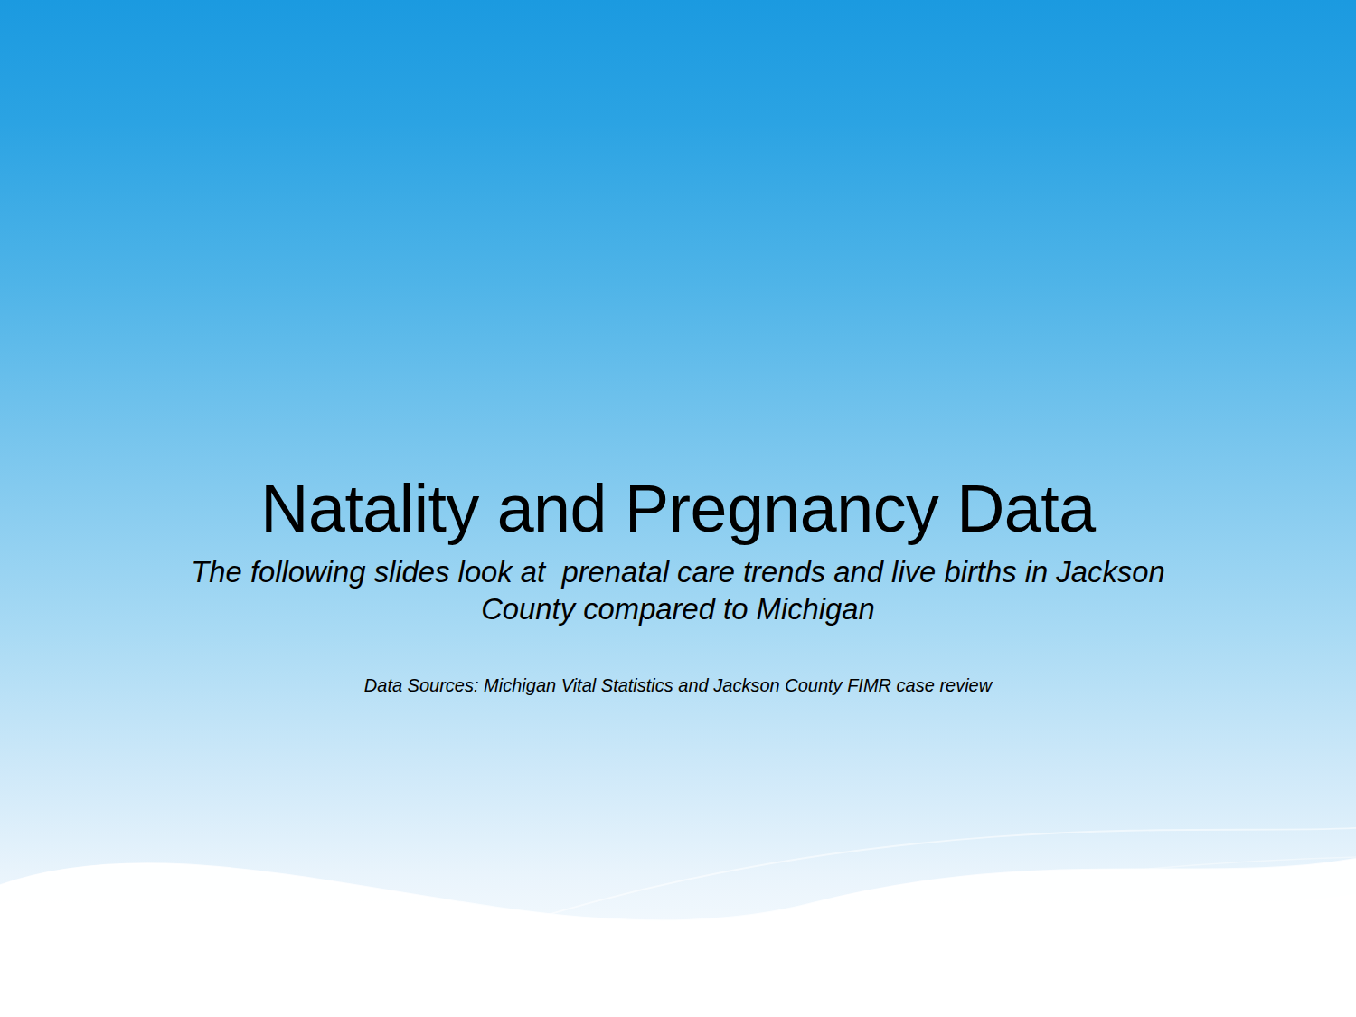Natality and Pregnancy Data
The following slides look at prenatal care trends and live births in Jackson County compared to Michigan
Data Sources: Michigan Vital Statistics and Jackson County FIMR case review